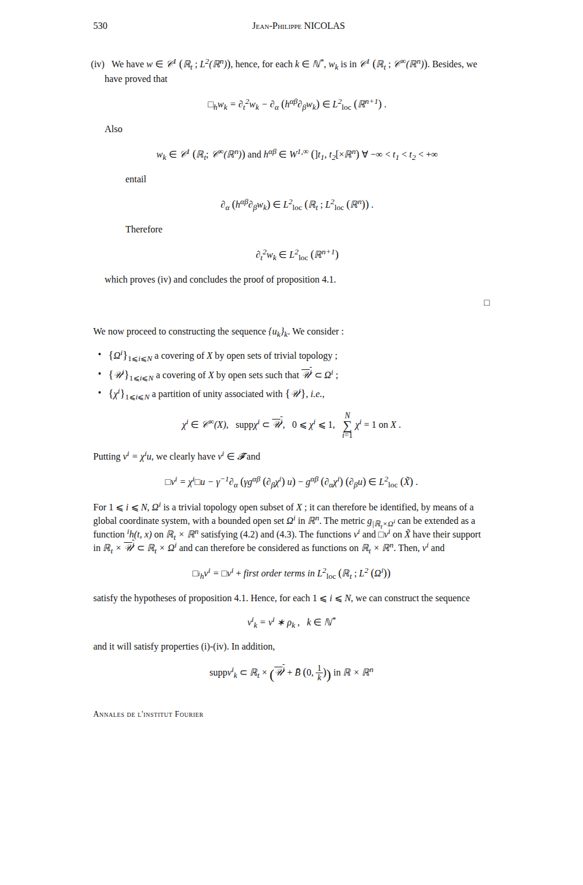530 Jean-Philippe NICOLAS
(iv) We have w ∈ 𝒞1 (ℝt ; L2(ℝn)), hence, for each k ∈ ℕ*, wk is in 𝒞1 (ℝt ; 𝒞∞(ℝn)). Besides, we have proved that
□hwk = ∂t2wk − ∂α (hαβ∂βwk) ∈ L2loc (ℝn+1) .
Also
wk ∈ 𝒞1 (ℝt; 𝒞∞(ℝn)) and hαβ ∈ W1,∞ (]t1, t2[×ℝn) ∀ −∞ < t1 < t2 < +∞
entail
∂α (hαβ∂βwk) ∈ L2loc (ℝt ; L2loc (ℝn)) .
Therefore
∂t2wk ∈ L2loc (ℝn+1)
which proves (iv) and concludes the proof of proposition 4.1.
□
We now proceed to constructing the sequence {uk}k. We consider :
{Ωi}1⩽i⩽N a covering of X by open sets of trivial topology ;
{𝒰i}1⩽i⩽N a covering of X by open sets such that 𝒰i ⊂ Ωi ;
{χi}1⩽i⩽N a partition of unity associated with {𝒰i}, i.e.,
χi ∈ 𝒞∞(X), supp χi ⊂ 𝒰i, 0 ⩽ χi ⩽ 1, N ∑ i=1 χi = 1 on X .
Putting vi = χiu, we clearly have vi ∈ 𝓕̃ and
□vi = χi□u − γ−1∂α (γgαβ (∂βχi) u) − gαβ (∂αχi) (∂βu) ∈ L2loc (X̃) .
For 1 ⩽ i ⩽ N, Ωi is a trivial topology open subset of X ; it can therefore be identified, by means of a global coordinate system, with a bounded open set Ωi in ℝn. The metric g|ℝt×Ωi can be extended as a function ih(t, x) on ℝt × ℝn satisfying (4.2) and (4.3). The functions vi and □vi on X̃ have their support in ℝt × 𝒰i ⊂ ℝt × Ωi and can therefore be considered as functions on ℝt × ℝn. Then, vi and
□ihvi = □vi + first order terms in L2loc (ℝt ; L2 (Ωi))
satisfy the hypotheses of proposition 4.1. Hence, for each 1 ⩽ i ⩽ N, we can construct the sequence
vik = vi ∗ ρk , k ∈ ℕ*
and it will satisfy properties (i)-(iv). In addition,
supp vik ⊂ ℝt × (𝒰i + B̄ (0, 1 k)) in ℝ × ℝn
Annales de l'institut Fourier